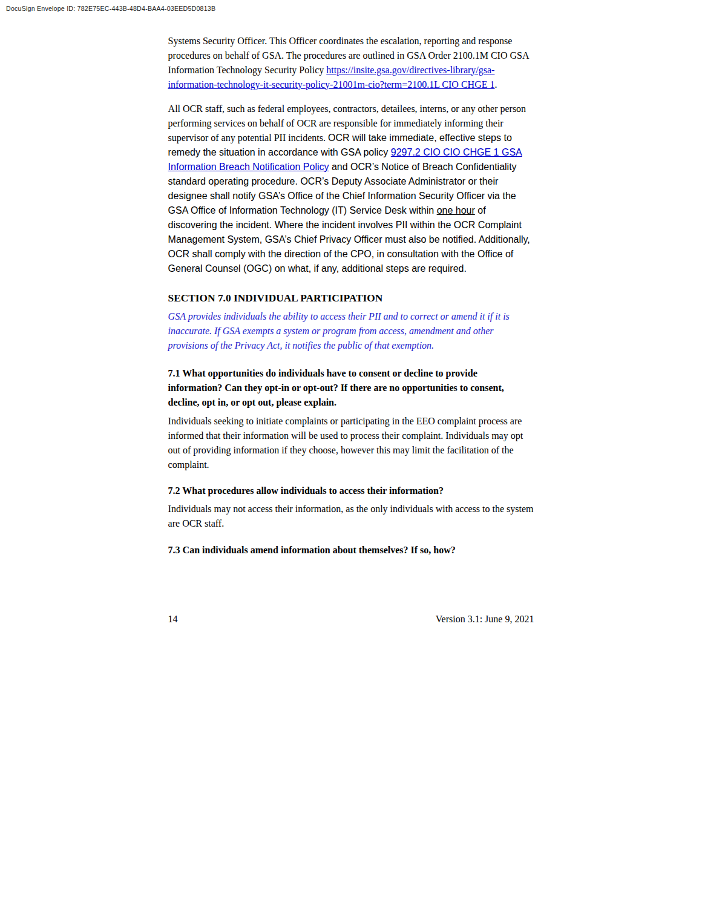DocuSign Envelope ID: 782E75EC-443B-48D4-BAA4-03EED5D0813B
Systems Security Officer. This Officer coordinates the escalation, reporting and response procedures on behalf of GSA. The procedures are outlined in GSA Order 2100.1M CIO GSA Information Technology Security Policy https://insite.gsa.gov/directives-library/gsa-information-technology-it-security-policy-21001m-cio?term=2100.1L CIO CHGE 1.
All OCR staff, such as federal employees, contractors, detailees, interns, or any other person performing services on behalf of OCR are responsible for immediately informing their supervisor of any potential PII incidents. OCR will take immediate, effective steps to remedy the situation in accordance with GSA policy 9297.2 CIO CIO CHGE 1 GSA Information Breach Notification Policy and OCR’s Notice of Breach Confidentiality standard operating procedure. OCR’s Deputy Associate Administrator or their designee shall notify GSA’s Office of the Chief Information Security Officer via the GSA Office of Information Technology (IT) Service Desk within one hour of discovering the incident. Where the incident involves PII within the OCR Complaint Management System, GSA’s Chief Privacy Officer must also be notified. Additionally, OCR shall comply with the direction of the CPO, in consultation with the Office of General Counsel (OGC) on what, if any, additional steps are required.
SECTION 7.0 INDIVIDUAL PARTICIPATION
GSA provides individuals the ability to access their PII and to correct or amend it if it is inaccurate. If GSA exempts a system or program from access, amendment and other provisions of the Privacy Act, it notifies the public of that exemption.
7.1 What opportunities do individuals have to consent or decline to provide information? Can they opt-in or opt-out? If there are no opportunities to consent, decline, opt in, or opt out, please explain.
Individuals seeking to initiate complaints or participating in the EEO complaint process are informed that their information will be used to process their complaint. Individuals may opt out of providing information if they choose, however this may limit the facilitation of the complaint.
7.2 What procedures allow individuals to access their information?
Individuals may not access their information, as the only individuals with access to the system are OCR staff.
7.3 Can individuals amend information about themselves? If so, how?
14 Version 3.1: June 9, 2021